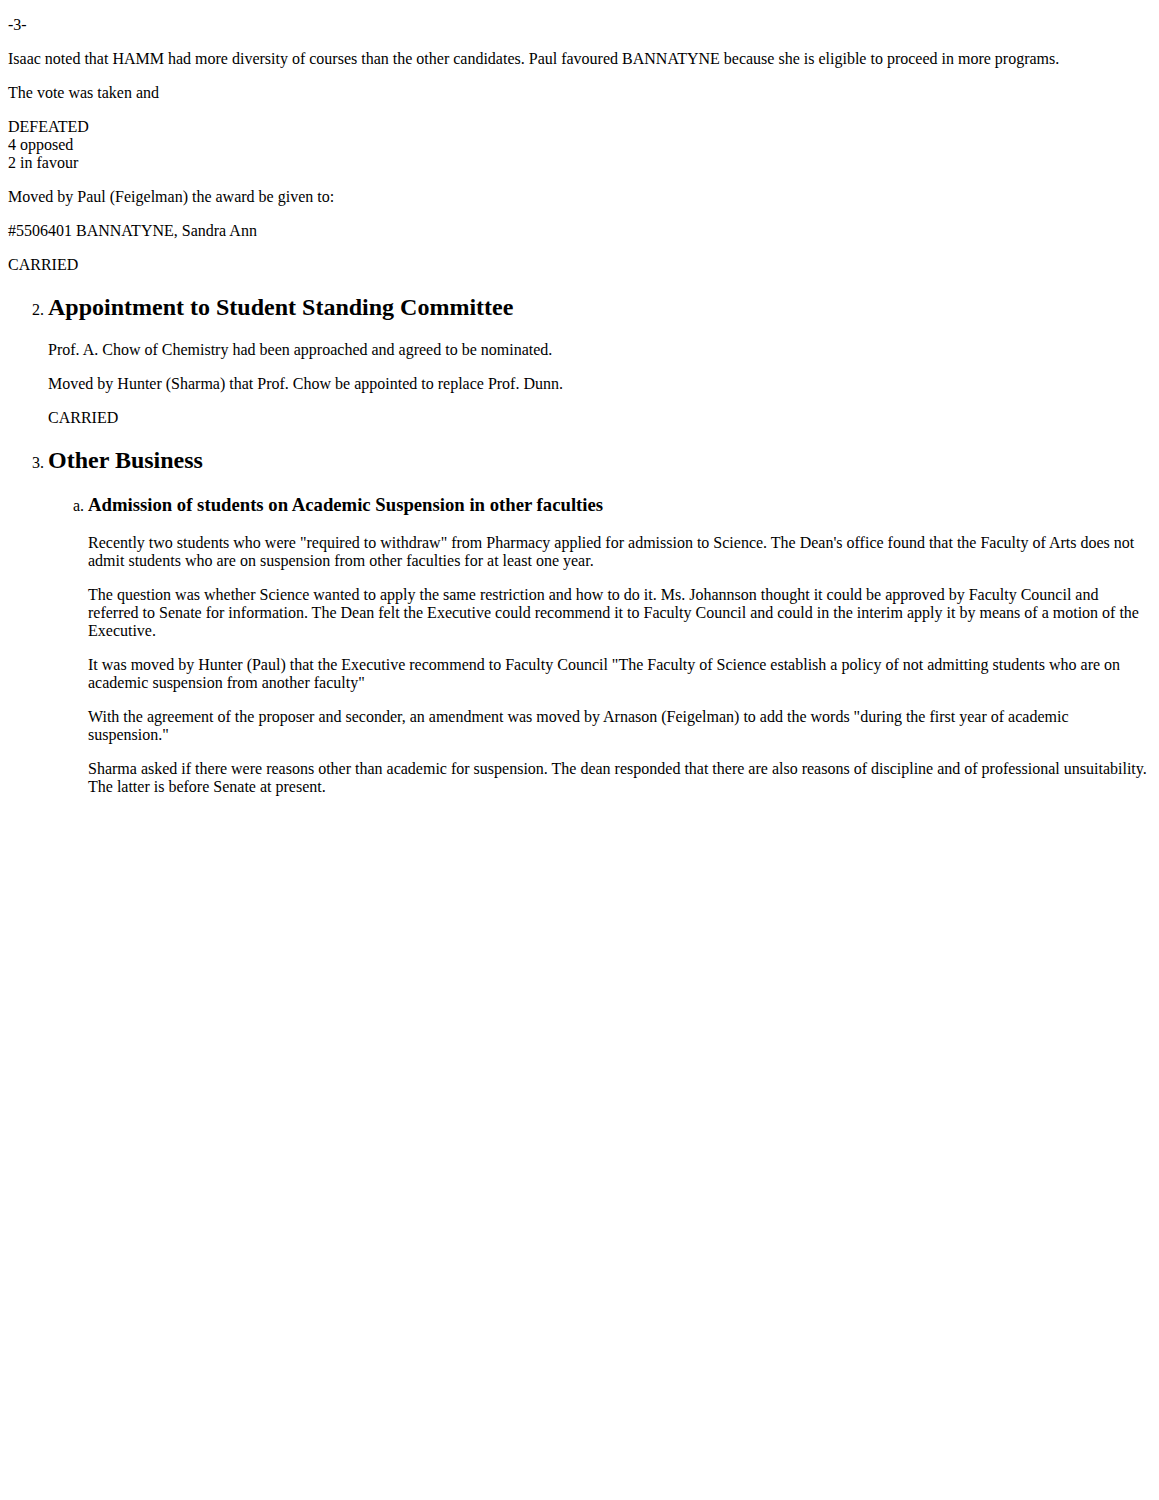-3-
Isaac noted that HAMM had more diversity of courses than the other candidates. Paul favoured BANNATYNE because she is eligible to proceed in more programs.
The vote was taken and
DEFEATED
4 opposed
2 in favour
Moved by Paul (Feigelman) the award be given to:
#5506401 BANNATYNE, Sandra Ann
CARRIED
Appointment to Student Standing Committee
Prof. A. Chow of Chemistry had been approached and agreed to be nominated.
Moved by Hunter (Sharma) that Prof. Chow be appointed to replace Prof. Dunn.
CARRIED
Other Business
Admission of students on Academic Suspension in other faculties
Recently two students who were "required to withdraw" from Pharmacy applied for admission to Science. The Dean's office found that the Faculty of Arts does not admit students who are on suspension from other faculties for at least one year.
The question was whether Science wanted to apply the same restriction and how to do it. Ms. Johannson thought it could be approved by Faculty Council and referred to Senate for information. The Dean felt the Executive could recommend it to Faculty Council and could in the interim apply it by means of a motion of the Executive.
It was moved by Hunter (Paul) that the Executive recommend to Faculty Council "The Faculty of Science establish a policy of not admitting students who are on academic suspension from another faculty"
With the agreement of the proposer and seconder, an amendment was moved by Arnason (Feigelman) to add the words "during the first year of academic suspension."
Sharma asked if there were reasons other than academic for suspension. The dean responded that there are also reasons of discipline and of professional unsuitability. The latter is before Senate at present.